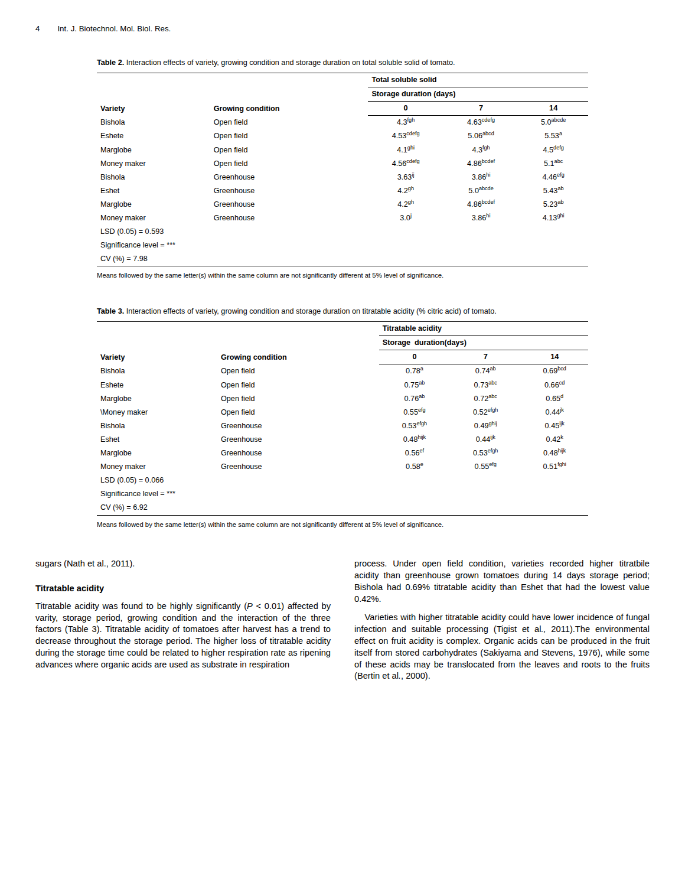4 Int. J. Biotechnol. Mol. Biol. Res.
Table 2. Interaction effects of variety, growing condition and storage duration on total soluble solid of tomato.
| Variety | Growing condition | Total soluble solid |
| --- | --- | --- |
| Storage duration (days) |
| 0 | 7 | 14 |
| Bishola | Open field | 4.3 fgh | 4.63 cdefg | 5.0 abcde |
| Eshete | Open field | 4.53 cdefg | 5.06 abcd | 5.53 a |
| Marglobe | Open field | 4.1 ghi | 4.3 fgh | 4.5 defg |
| Money maker | Open field | 4.56 cdefg | 4.86 bcdef | 5.1 abc |
| Bishola | Greenhouse | 3.63 ij | 3.86 hi | 4.46 efg |
| Eshet | Greenhouse | 4.2 gh | 5.0 abcde | 5.43 ab |
| Marglobe | Greenhouse | 4.2 gh | 4.86 bcdef | 5.23 ab |
| Money maker | Greenhouse | 3.0 j | 3.86 hi | 4.13 ghi |
| LSD (0.05) = 0.593 |
| Significance level = *** |
| CV (%) = 7.98 |
Means followed by the same letter(s) within the same column are not significantly different at 5% level of significance.
Table 3. Interaction effects of variety, growing condition and storage duration on titratable acidity (% citric acid) of tomato.
| Variety | Growing condition | Titratable acidity |
| --- | --- | --- |
| Storage duration(days) |
| 0 | 7 | 14 |
| Bishola | Open field | 0.78 a | 0.74 ab | 0.69 bcd |
| Eshete | Open field | 0.75 ab | 0.73 abc | 0.66 cd |
| Marglobe | Open field | 0.76 ab | 0.72 abc | 0.65 d |
| \Money maker | Open field | 0.55 efg | 0.52 efgh | 0.44 jk |
| Bishola | Greenhouse | 0.53 efgh | 0.49 ghij | 0.45 ijk |
| Eshet | Greenhouse | 0.48 hijk | 0.44 ijk | 0.42 k |
| Marglobe | Greenhouse | 0.56 ef | 0.53 efgh | 0.48 hijk |
| Money maker | Greenhouse | 0.58 e | 0.55 efg | 0.51 fghi |
| LSD (0.05) = 0.066 |
| Significance level = *** |
| CV (%) = 6.92 |
Means followed by the same letter(s) within the same column are not significantly different at 5% level of significance.
sugars (Nath et al., 2011).
Titratable acidity
Titratable acidity was found to be highly significantly (P < 0.01) affected by varity, storage period, growing condition and the interaction of the three factors (Table 3). Titratable acidity of tomatoes after harvest has a trend to decrease throughout the storage period. The higher loss of titratable acidity during the storage time could be related to higher respiration rate as ripening advances where organic acids are used as substrate in respiration
process. Under open field condition, varieties recorded higher titratbile acidity than greenhouse grown tomatoes during 14 days storage period; Bishola had 0.69% titratable acidity than Eshet that had the lowest value 0.42%.
Varieties with higher titratable acidity could have lower incidence of fungal infection and suitable processing (Tigist et al., 2011).The environmental effect on fruit acidity is complex. Organic acids can be produced in the fruit itself from stored carbohydrates (Sakiyama and Stevens, 1976), while some of these acids may be translocated from the leaves and roots to the fruits (Bertin et al., 2000).